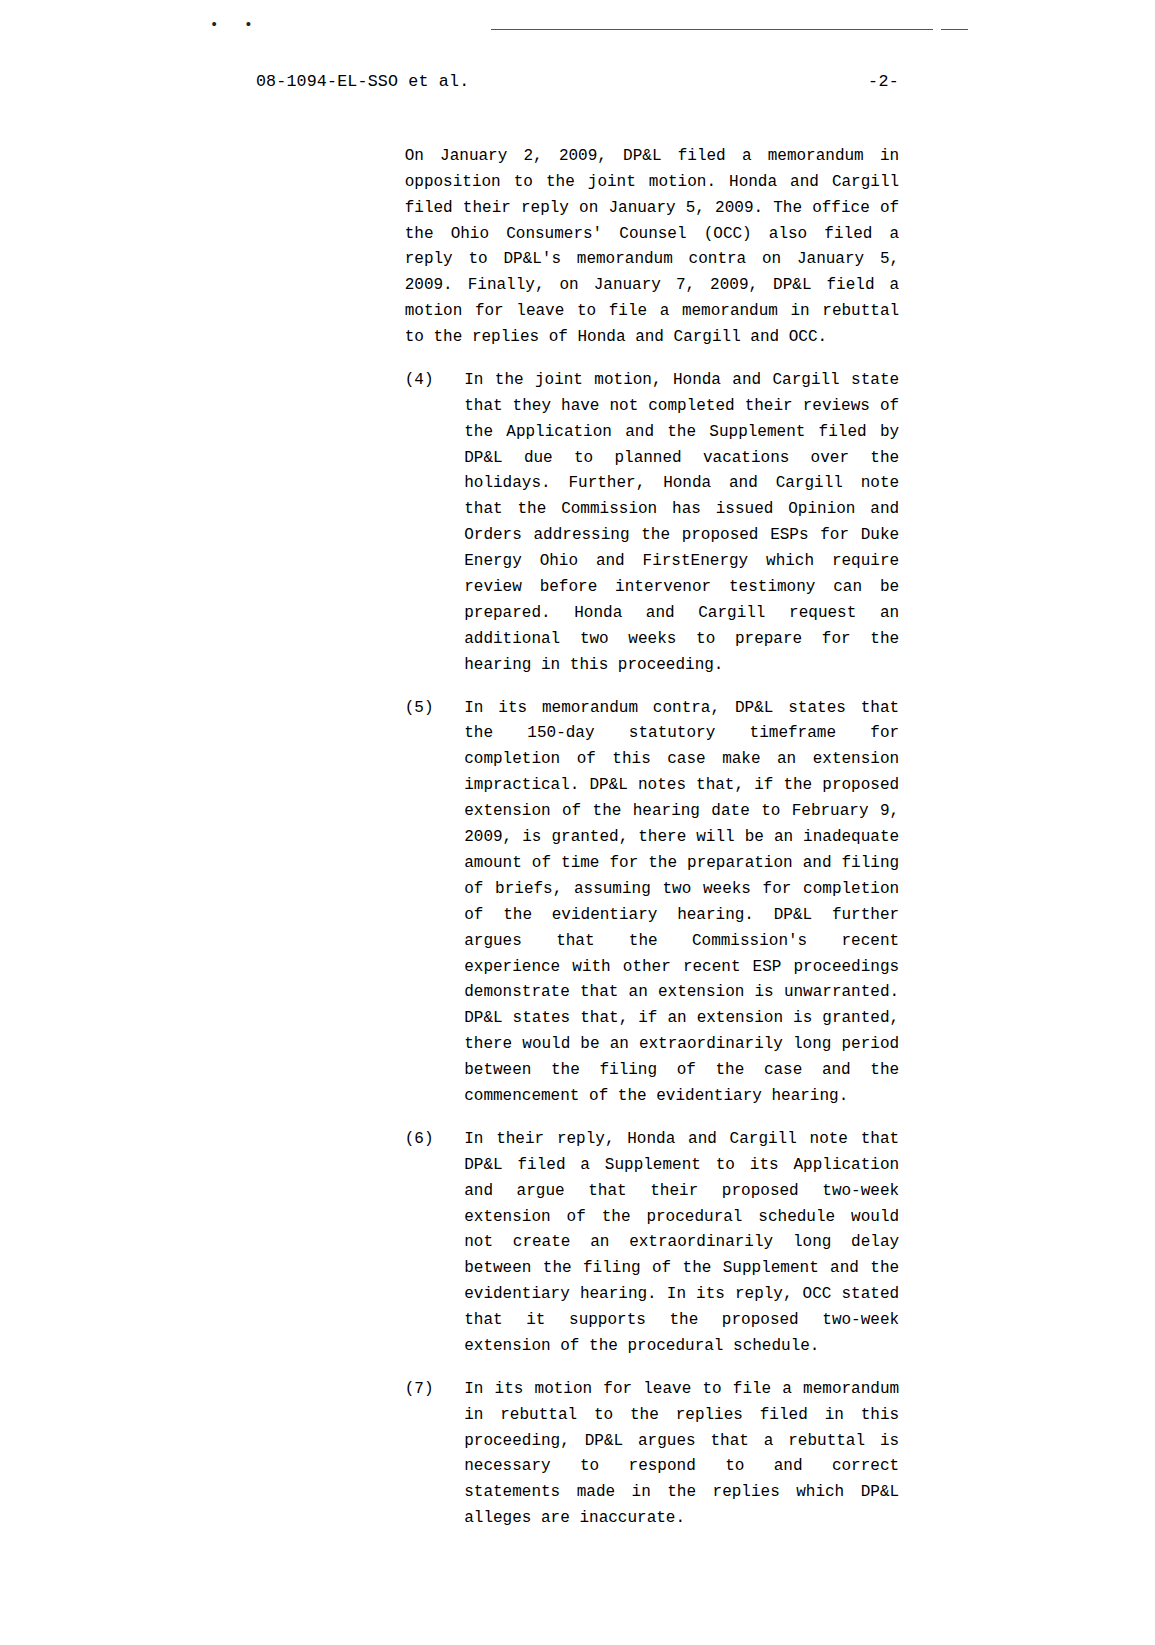• •
08-1094-EL-SSO et al.
-2-
On January 2, 2009, DP&L filed a memorandum in opposition to the joint motion. Honda and Cargill filed their reply on January 5, 2009. The office of the Ohio Consumers' Counsel (OCC) also filed a reply to DP&L's memorandum contra on January 5, 2009. Finally, on January 7, 2009, DP&L field a motion for leave to file a memorandum in rebuttal to the replies of Honda and Cargill and OCC.
(4)
In the joint motion, Honda and Cargill state that they have not completed their reviews of the Application and the Supplement filed by DP&L due to planned vacations over the holidays. Further, Honda and Cargill note that the Commission has issued Opinion and Orders addressing the proposed ESPs for Duke Energy Ohio and FirstEnergy which require review before intervenor testimony can be prepared. Honda and Cargill request an additional two weeks to prepare for the hearing in this proceeding.
(5)
In its memorandum contra, DP&L states that the 150-day statutory timeframe for completion of this case make an extension impractical. DP&L notes that, if the proposed extension of the hearing date to February 9, 2009, is granted, there will be an inadequate amount of time for the preparation and filing of briefs, assuming two weeks for completion of the evidentiary hearing. DP&L further argues that the Commission's recent experience with other recent ESP proceedings demonstrate that an extension is unwarranted. DP&L states that, if an extension is granted, there would be an extraordinarily long period between the filing of the case and the commencement of the evidentiary hearing.
(6)
In their reply, Honda and Cargill note that DP&L filed a Supplement to its Application and argue that their proposed two-week extension of the procedural schedule would not create an extraordinarily long delay between the filing of the Supplement and the evidentiary hearing. In its reply, OCC stated that it supports the proposed two-week extension of the procedural schedule.
(7)
In its motion for leave to file a memorandum in rebuttal to the replies filed in this proceeding, DP&L argues that a rebuttal is necessary to respond to and correct statements made in the replies which DP&L alleges are inaccurate.